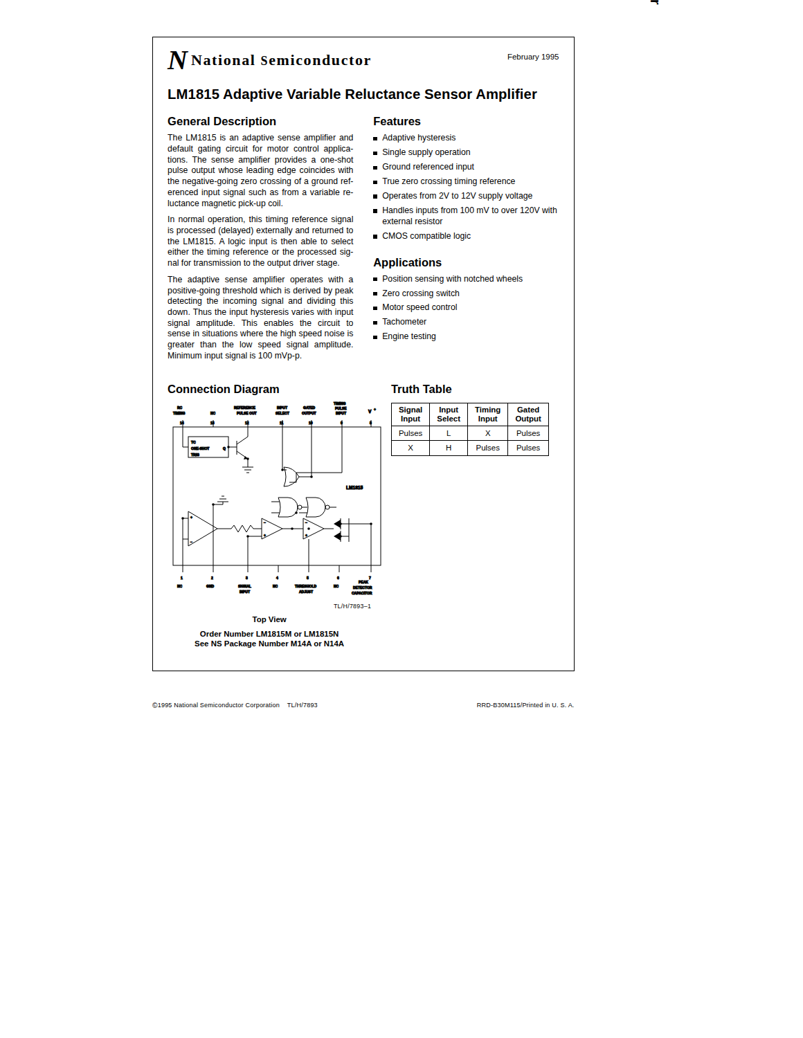LM1815 Adaptive Variable Reluctance Sensor Amplifier
N National Semiconductor
February 1995
LM1815 Adaptive Variable Reluctance Sensor Amplifier
General Description
The LM1815 is an adaptive sense amplifier and default gating circuit for motor control applications. The sense amplifier provides a one-shot pulse output whose leading edge coincides with the negative-going zero crossing of a ground referenced input signal such as from a variable reluctance magnetic pick-up coil.
In normal operation, this timing reference signal is processed (delayed) externally and returned to the LM1815. A logic input is then able to select either the timing reference or the processed signal for transmission to the output driver stage.
The adaptive sense amplifier operates with a positive-going threshold which is derived by peak detecting the incoming signal and dividing this down. Thus the input hysteresis varies with input signal amplitude. This enables the circuit to sense in situations where the high speed noise is greater than the low speed signal amplitude. Minimum input signal is 100 mVp-p.
Features
Adaptive hysteresis
Single supply operation
Ground referenced input
True zero crossing timing reference
Operates from 2V to 12V supply voltage
Handles inputs from 100 mV to over 120V with external resistor
CMOS compatible logic
Applications
Position sensing with notched wheels
Zero crossing switch
Motor speed control
Tachometer
Engine testing
Connection Diagram
RC TIMING NC REFERENCE PULSE OUT INPUT SELECT GATED OUTPUT TIMING PULSE INPUT V + 14 13 12 11 10 9 8 1 2 3 4 5 6 7 NC GND SIGNAL INPUT NC THRESHOLD ADJUST NC PEAK DETECTOR CAPACITOR TC ONE-SHOT TRIG Q LM1815 + − − + − +
TL/H/7893–1
Top View
Order Number LM1815M or LM1815N
See NS Package Number M14A or N14A
Truth Table
| Signal Input | Input Select | Timing Input | Gated Output |
| --- | --- | --- | --- |
| Pulses | L | X | Pulses |
| X | H | Pulses | Pulses |
©1995 National Semiconductor Corporation TL/H/7893
RRD-B30M115/Printed in U. S. A.